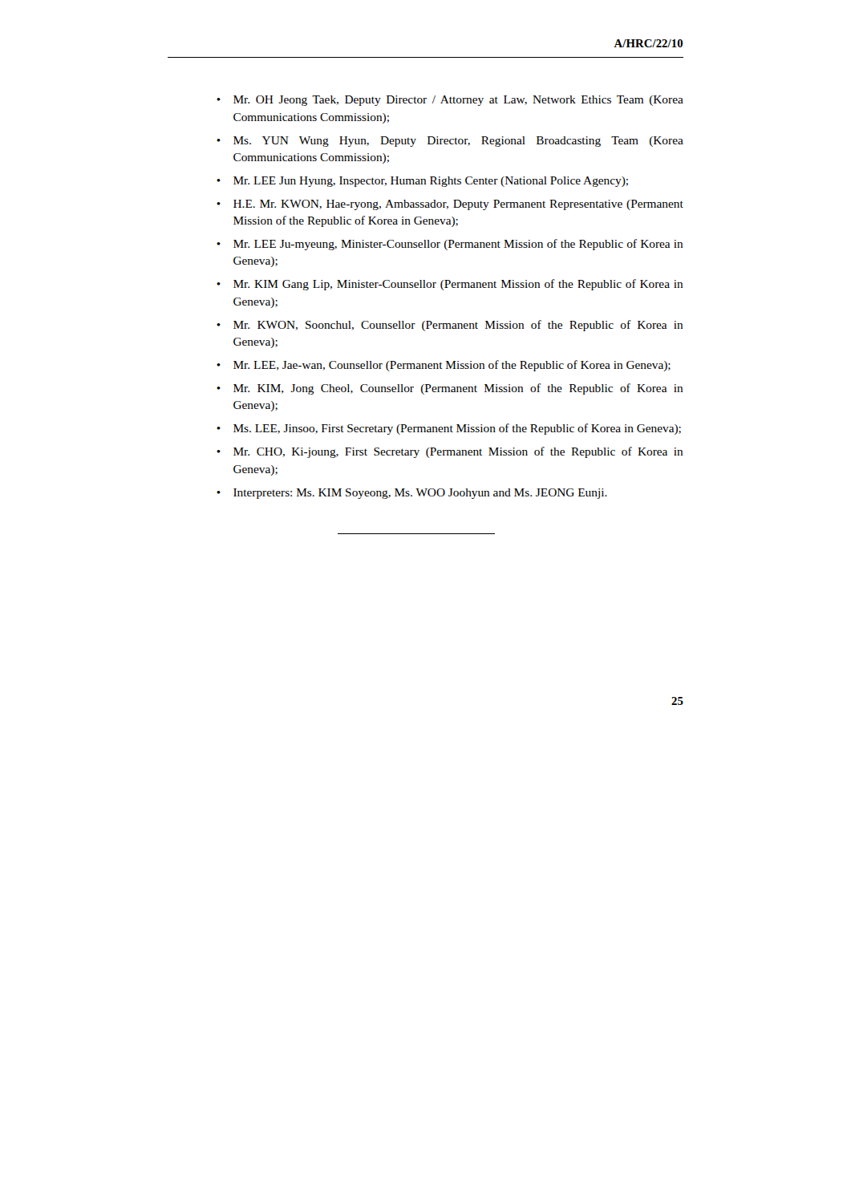A/HRC/22/10
Mr. OH Jeong Taek, Deputy Director / Attorney at Law, Network Ethics Team (Korea Communications Commission);
Ms. YUN Wung Hyun, Deputy Director, Regional Broadcasting Team (Korea Communications Commission);
Mr. LEE Jun Hyung, Inspector, Human Rights Center (National Police Agency);
H.E. Mr. KWON, Hae-ryong, Ambassador, Deputy Permanent Representative (Permanent Mission of the Republic of Korea in Geneva);
Mr. LEE Ju-myeung, Minister-Counsellor (Permanent Mission of the Republic of Korea in Geneva);
Mr. KIM Gang Lip, Minister-Counsellor (Permanent Mission of the Republic of Korea in Geneva);
Mr. KWON, Soonchul, Counsellor (Permanent Mission of the Republic of Korea in Geneva);
Mr. LEE, Jae-wan, Counsellor (Permanent Mission of the Republic of Korea in Geneva);
Mr. KIM, Jong Cheol, Counsellor (Permanent Mission of the Republic of Korea in Geneva);
Ms. LEE, Jinsoo, First Secretary (Permanent Mission of the Republic of Korea in Geneva);
Mr. CHO, Ki-joung, First Secretary (Permanent Mission of the Republic of Korea in Geneva);
Interpreters: Ms. KIM Soyeong, Ms. WOO Joohyun and Ms. JEONG Eunji.
25